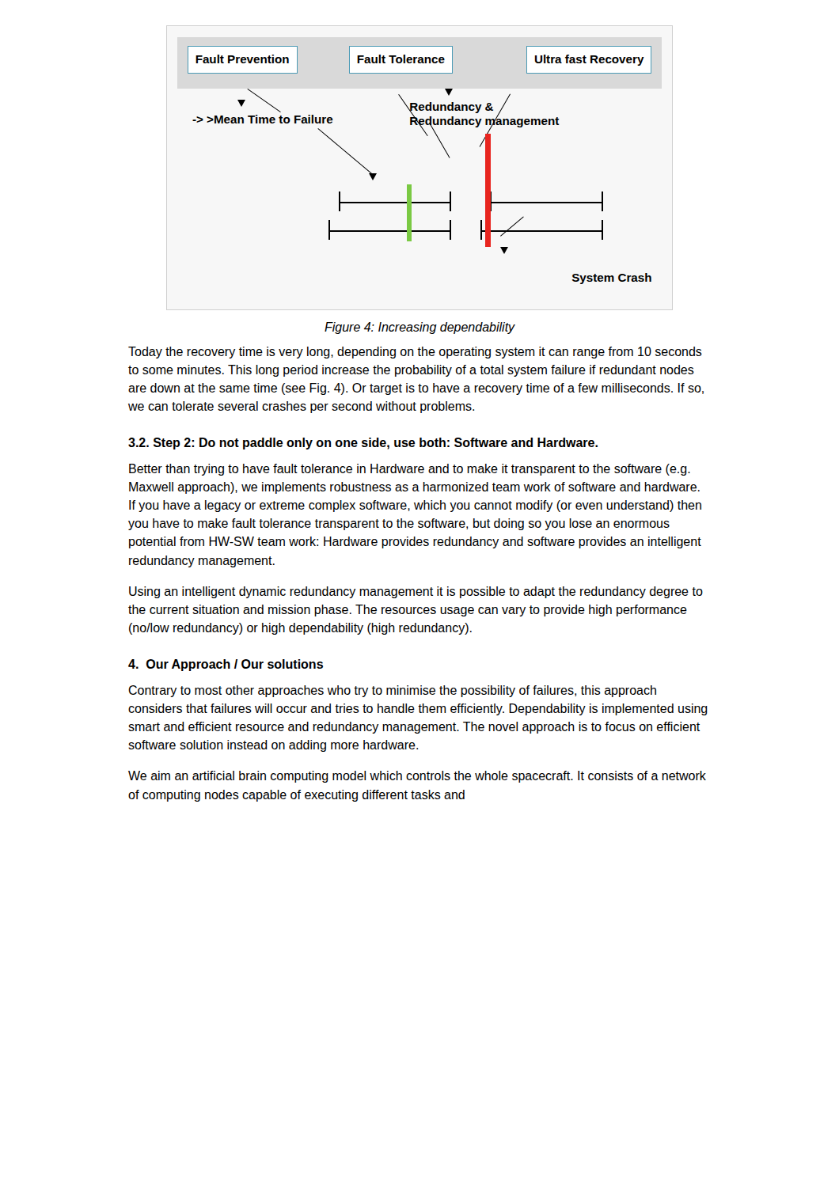Fault Prevention
Fault Tolerance
Ultra fast Recovery
-> >Mean Time to Failure
Redundancy &
Redundancy management
System Crash
Figure 4: Increasing dependability
Today the recovery time is very long, depending on the operating system it can range from 10 seconds to some minutes. This long period increase the probability of a total system failure if redundant nodes are down at the same time (see Fig. 4). Or target is to have a recovery time of a few milliseconds. If so, we can tolerate several crashes per second without problems.
3.2. Step 2: Do not paddle only on one side, use both: Software and Hardware.
Better than trying to have fault tolerance in Hardware and to make it transparent to the software (e.g. Maxwell approach), we implements robustness as a harmonized team work of software and hardware. If you have a legacy or extreme complex software, which you cannot modify (or even understand) then you have to make fault tolerance transparent to the software, but doing so you lose an enormous potential from HW-SW team work: Hardware provides redundancy and software provides an intelligent redundancy management.
Using an intelligent dynamic redundancy management it is possible to adapt the redundancy degree to the current situation and mission phase. The resources usage can vary to provide high performance (no/low redundancy) or high dependability (high redundancy).
4. Our Approach / Our solutions
Contrary to most other approaches who try to minimise the possibility of failures, this approach considers that failures will occur and tries to handle them efficiently. Dependability is implemented using smart and efficient resource and redundancy management. The novel approach is to focus on efficient software solution instead on adding more hardware.
We aim an artificial brain computing model which controls the whole spacecraft. It consists of a network of computing nodes capable of executing different tasks and